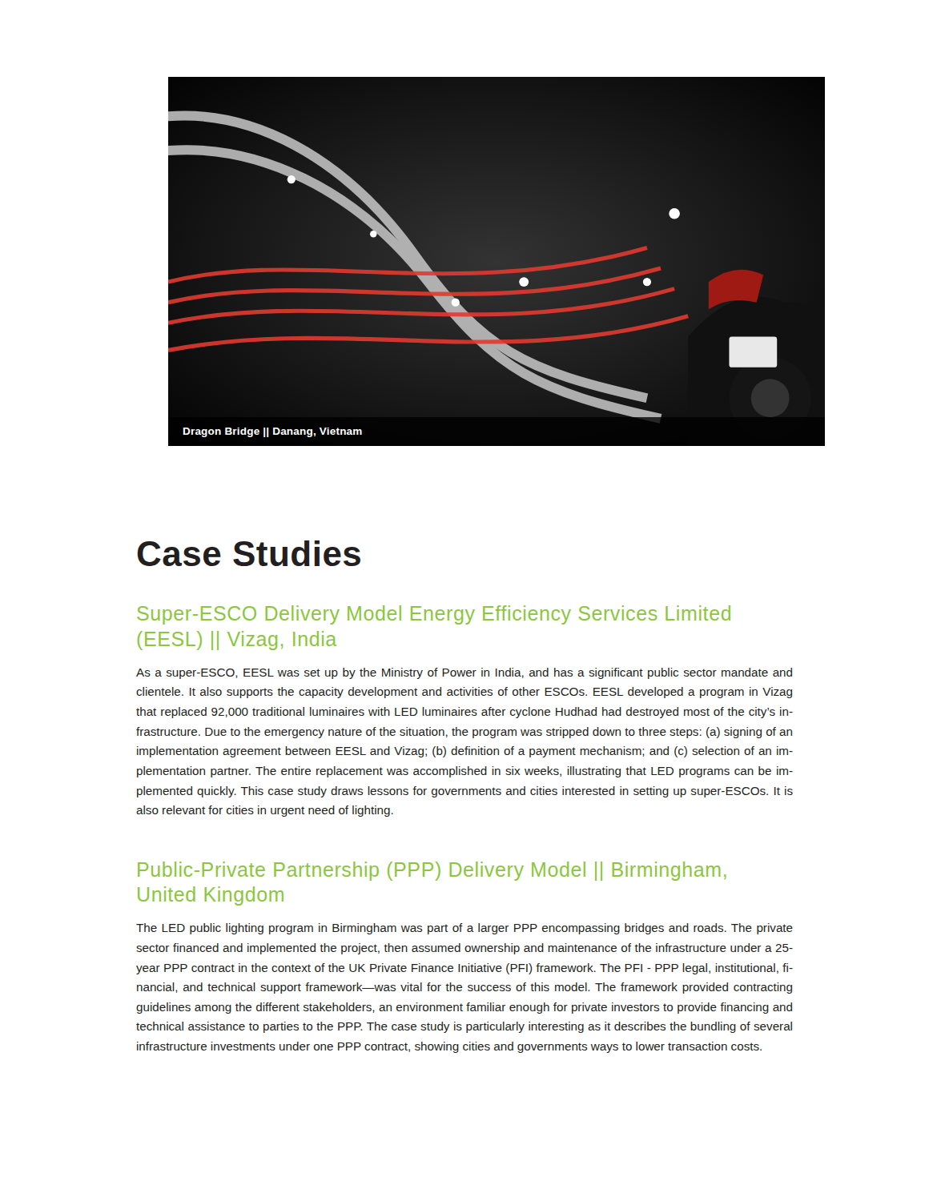Dragon Bridge || Danang, Vietnam
Case Studies
Super-ESCO Delivery Model Energy Efficiency Services Limited (EESL) || Vizag, India
As a super-ESCO, EESL was set up by the Ministry of Power in India, and has a significant public sector mandate and clientele. It also supports the capacity development and activities of other ESCOs. EESL developed a program in Vizag that replaced 92,000 traditional luminaires with LED luminaires after cyclone Hudhad had destroyed most of the city’s infrastructure. Due to the emergency nature of the situation, the program was stripped down to three steps: (a) signing of an implementation agreement between EESL and Vizag; (b) definition of a payment mechanism; and (c) selection of an implementation partner. The entire replacement was accomplished in six weeks, illustrating that LED programs can be implemented quickly. This case study draws lessons for governments and cities interested in setting up super-ESCOs. It is also relevant for cities in urgent need of lighting.
Public-Private Partnership (PPP) Delivery Model || Birmingham, United Kingdom
The LED public lighting program in Birmingham was part of a larger PPP encompassing bridges and roads. The private sector financed and implemented the project, then assumed ownership and maintenance of the infrastructure under a 25-year PPP contract in the context of the UK Private Finance Initiative (PFI) framework. The PFI - PPP legal, institutional, financial, and technical support framework—was vital for the success of this model. The framework provided contracting guidelines among the different stakeholders, an environment familiar enough for private investors to provide financing and technical assistance to parties to the PPP. The case study is particularly interesting as it describes the bundling of several infrastructure investments under one PPP contract, showing cities and governments ways to lower transaction costs.